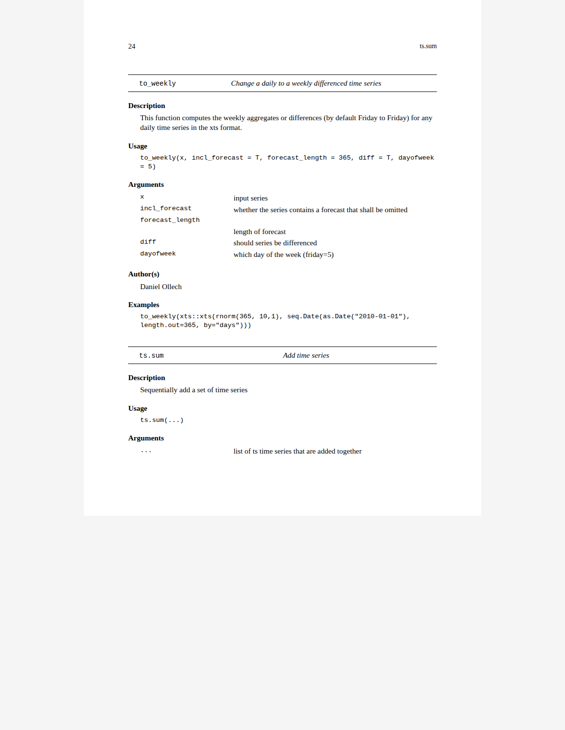24 ts.sum
to_weekly
Change a daily to a weekly differenced time series
Description
This function computes the weekly aggregates or differences (by default Friday to Friday) for any daily time series in the xts format.
Usage
to_weekly(x, incl_forecast = T, forecast_length = 365, diff = T, dayofweek = 5)
Arguments
| x | input series |
| incl_forecast | whether the series contains a forecast that shall be omitted |
| forecast_length | |
| | length of forecast |
| diff | should series be differenced |
| dayofweek | which day of the week (friday=5) |
Author(s)
Daniel Ollech
Examples
to_weekly(xts::xts(rnorm(365, 10,1), seq.Date(as.Date("2010-01-01"), length.out=365, by="days")))
ts.sum
Add time series
Description
Sequentially add a set of time series
Usage
ts.sum(...)
Arguments
| ... | list of ts time series that are added together |